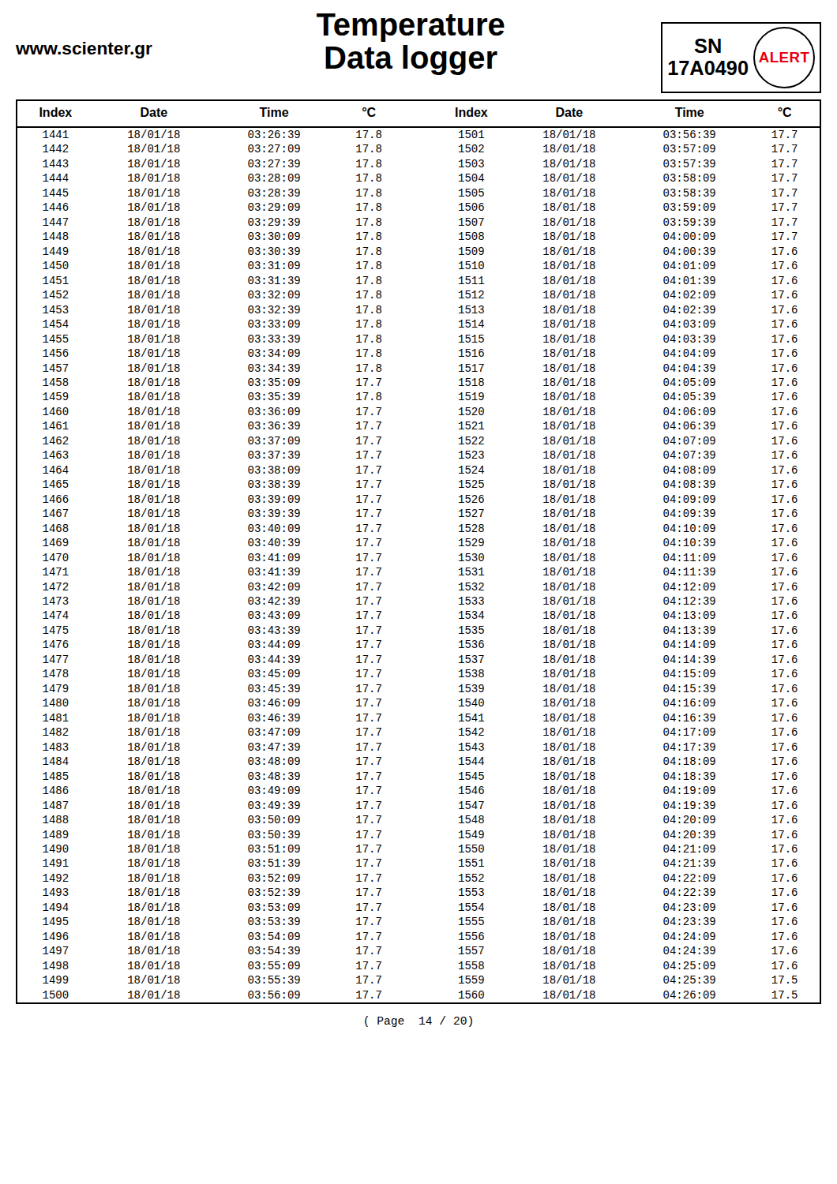www.scienter.gr
Temperature
Data logger
SN
17A0490
ALERT
| Index | Date | Time | °C | | Index | Date | Time | °C |
| --- | --- | --- | --- | --- | --- | --- | --- | --- |
| 1441 | 18/01/18 | 03:26:39 | 17.8 | | 1501 | 18/01/18 | 03:56:39 | 17.7 |
| 1442 | 18/01/18 | 03:27:09 | 17.8 | | 1502 | 18/01/18 | 03:57:09 | 17.7 |
| 1443 | 18/01/18 | 03:27:39 | 17.8 | | 1503 | 18/01/18 | 03:57:39 | 17.7 |
| 1444 | 18/01/18 | 03:28:09 | 17.8 | | 1504 | 18/01/18 | 03:58:09 | 17.7 |
| 1445 | 18/01/18 | 03:28:39 | 17.8 | | 1505 | 18/01/18 | 03:58:39 | 17.7 |
| 1446 | 18/01/18 | 03:29:09 | 17.8 | | 1506 | 18/01/18 | 03:59:09 | 17.7 |
| 1447 | 18/01/18 | 03:29:39 | 17.8 | | 1507 | 18/01/18 | 03:59:39 | 17.7 |
| 1448 | 18/01/18 | 03:30:09 | 17.8 | | 1508 | 18/01/18 | 04:00:09 | 17.7 |
| 1449 | 18/01/18 | 03:30:39 | 17.8 | | 1509 | 18/01/18 | 04:00:39 | 17.6 |
| 1450 | 18/01/18 | 03:31:09 | 17.8 | | 1510 | 18/01/18 | 04:01:09 | 17.6 |
| 1451 | 18/01/18 | 03:31:39 | 17.8 | | 1511 | 18/01/18 | 04:01:39 | 17.6 |
| 1452 | 18/01/18 | 03:32:09 | 17.8 | | 1512 | 18/01/18 | 04:02:09 | 17.6 |
| 1453 | 18/01/18 | 03:32:39 | 17.8 | | 1513 | 18/01/18 | 04:02:39 | 17.6 |
| 1454 | 18/01/18 | 03:33:09 | 17.8 | | 1514 | 18/01/18 | 04:03:09 | 17.6 |
| 1455 | 18/01/18 | 03:33:39 | 17.8 | | 1515 | 18/01/18 | 04:03:39 | 17.6 |
| 1456 | 18/01/18 | 03:34:09 | 17.8 | | 1516 | 18/01/18 | 04:04:09 | 17.6 |
| 1457 | 18/01/18 | 03:34:39 | 17.8 | | 1517 | 18/01/18 | 04:04:39 | 17.6 |
| 1458 | 18/01/18 | 03:35:09 | 17.7 | | 1518 | 18/01/18 | 04:05:09 | 17.6 |
| 1459 | 18/01/18 | 03:35:39 | 17.8 | | 1519 | 18/01/18 | 04:05:39 | 17.6 |
| 1460 | 18/01/18 | 03:36:09 | 17.7 | | 1520 | 18/01/18 | 04:06:09 | 17.6 |
| 1461 | 18/01/18 | 03:36:39 | 17.7 | | 1521 | 18/01/18 | 04:06:39 | 17.6 |
| 1462 | 18/01/18 | 03:37:09 | 17.7 | | 1522 | 18/01/18 | 04:07:09 | 17.6 |
| 1463 | 18/01/18 | 03:37:39 | 17.7 | | 1523 | 18/01/18 | 04:07:39 | 17.6 |
| 1464 | 18/01/18 | 03:38:09 | 17.7 | | 1524 | 18/01/18 | 04:08:09 | 17.6 |
| 1465 | 18/01/18 | 03:38:39 | 17.7 | | 1525 | 18/01/18 | 04:08:39 | 17.6 |
| 1466 | 18/01/18 | 03:39:09 | 17.7 | | 1526 | 18/01/18 | 04:09:09 | 17.6 |
| 1467 | 18/01/18 | 03:39:39 | 17.7 | | 1527 | 18/01/18 | 04:09:39 | 17.6 |
| 1468 | 18/01/18 | 03:40:09 | 17.7 | | 1528 | 18/01/18 | 04:10:09 | 17.6 |
| 1469 | 18/01/18 | 03:40:39 | 17.7 | | 1529 | 18/01/18 | 04:10:39 | 17.6 |
| 1470 | 18/01/18 | 03:41:09 | 17.7 | | 1530 | 18/01/18 | 04:11:09 | 17.6 |
| 1471 | 18/01/18 | 03:41:39 | 17.7 | | 1531 | 18/01/18 | 04:11:39 | 17.6 |
| 1472 | 18/01/18 | 03:42:09 | 17.7 | | 1532 | 18/01/18 | 04:12:09 | 17.6 |
| 1473 | 18/01/18 | 03:42:39 | 17.7 | | 1533 | 18/01/18 | 04:12:39 | 17.6 |
| 1474 | 18/01/18 | 03:43:09 | 17.7 | | 1534 | 18/01/18 | 04:13:09 | 17.6 |
| 1475 | 18/01/18 | 03:43:39 | 17.7 | | 1535 | 18/01/18 | 04:13:39 | 17.6 |
| 1476 | 18/01/18 | 03:44:09 | 17.7 | | 1536 | 18/01/18 | 04:14:09 | 17.6 |
| 1477 | 18/01/18 | 03:44:39 | 17.7 | | 1537 | 18/01/18 | 04:14:39 | 17.6 |
| 1478 | 18/01/18 | 03:45:09 | 17.7 | | 1538 | 18/01/18 | 04:15:09 | 17.6 |
| 1479 | 18/01/18 | 03:45:39 | 17.7 | | 1539 | 18/01/18 | 04:15:39 | 17.6 |
| 1480 | 18/01/18 | 03:46:09 | 17.7 | | 1540 | 18/01/18 | 04:16:09 | 17.6 |
| 1481 | 18/01/18 | 03:46:39 | 17.7 | | 1541 | 18/01/18 | 04:16:39 | 17.6 |
| 1482 | 18/01/18 | 03:47:09 | 17.7 | | 1542 | 18/01/18 | 04:17:09 | 17.6 |
| 1483 | 18/01/18 | 03:47:39 | 17.7 | | 1543 | 18/01/18 | 04:17:39 | 17.6 |
| 1484 | 18/01/18 | 03:48:09 | 17.7 | | 1544 | 18/01/18 | 04:18:09 | 17.6 |
| 1485 | 18/01/18 | 03:48:39 | 17.7 | | 1545 | 18/01/18 | 04:18:39 | 17.6 |
| 1486 | 18/01/18 | 03:49:09 | 17.7 | | 1546 | 18/01/18 | 04:19:09 | 17.6 |
| 1487 | 18/01/18 | 03:49:39 | 17.7 | | 1547 | 18/01/18 | 04:19:39 | 17.6 |
| 1488 | 18/01/18 | 03:50:09 | 17.7 | | 1548 | 18/01/18 | 04:20:09 | 17.6 |
| 1489 | 18/01/18 | 03:50:39 | 17.7 | | 1549 | 18/01/18 | 04:20:39 | 17.6 |
| 1490 | 18/01/18 | 03:51:09 | 17.7 | | 1550 | 18/01/18 | 04:21:09 | 17.6 |
| 1491 | 18/01/18 | 03:51:39 | 17.7 | | 1551 | 18/01/18 | 04:21:39 | 17.6 |
| 1492 | 18/01/18 | 03:52:09 | 17.7 | | 1552 | 18/01/18 | 04:22:09 | 17.6 |
| 1493 | 18/01/18 | 03:52:39 | 17.7 | | 1553 | 18/01/18 | 04:22:39 | 17.6 |
| 1494 | 18/01/18 | 03:53:09 | 17.7 | | 1554 | 18/01/18 | 04:23:09 | 17.6 |
| 1495 | 18/01/18 | 03:53:39 | 17.7 | | 1555 | 18/01/18 | 04:23:39 | 17.6 |
| 1496 | 18/01/18 | 03:54:09 | 17.7 | | 1556 | 18/01/18 | 04:24:09 | 17.6 |
| 1497 | 18/01/18 | 03:54:39 | 17.7 | | 1557 | 18/01/18 | 04:24:39 | 17.6 |
| 1498 | 18/01/18 | 03:55:09 | 17.7 | | 1558 | 18/01/18 | 04:25:09 | 17.6 |
| 1499 | 18/01/18 | 03:55:39 | 17.7 | | 1559 | 18/01/18 | 04:25:39 | 17.5 |
| 1500 | 18/01/18 | 03:56:09 | 17.7 | | 1560 | 18/01/18 | 04:26:09 | 17.5 |
( Page 14 / 20)